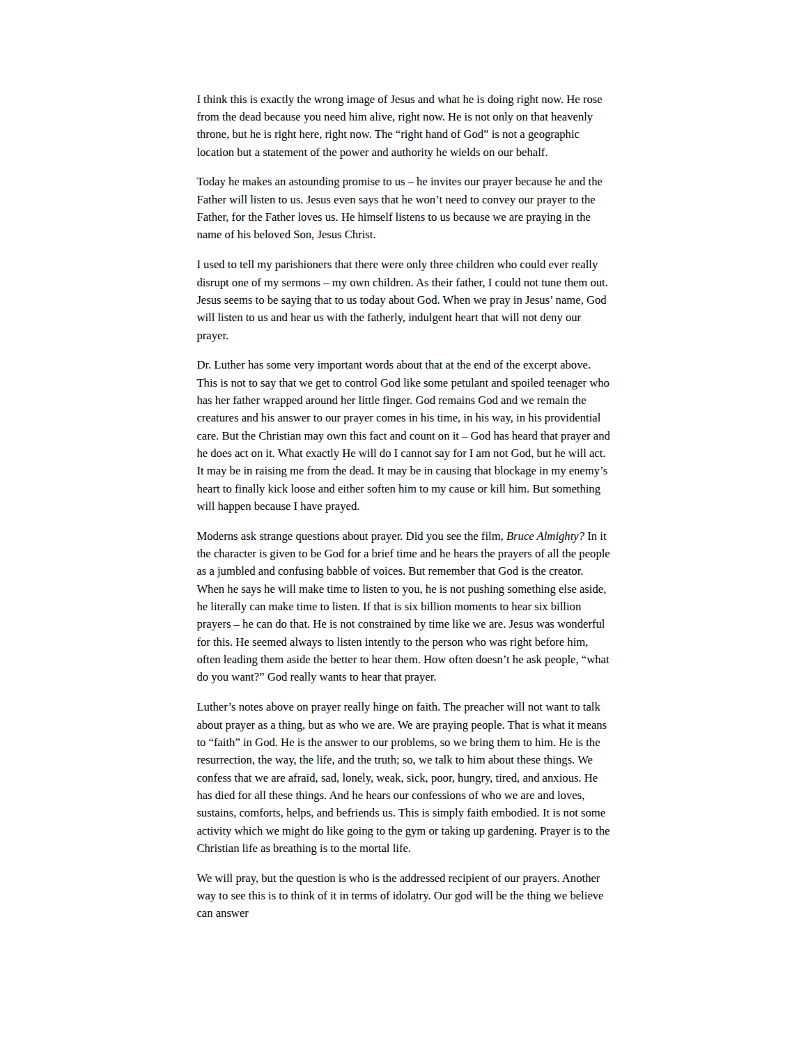I think this is exactly the wrong image of Jesus and what he is doing right now. He rose from the dead because you need him alive, right now. He is not only on that heavenly throne, but he is right here, right now. The “right hand of God” is not a geographic location but a statement of the power and authority he wields on our behalf.
Today he makes an astounding promise to us – he invites our prayer because he and the Father will listen to us. Jesus even says that he won’t need to convey our prayer to the Father, for the Father loves us. He himself listens to us because we are praying in the name of his beloved Son, Jesus Christ.
I used to tell my parishioners that there were only three children who could ever really disrupt one of my sermons – my own children. As their father, I could not tune them out. Jesus seems to be saying that to us today about God. When we pray in Jesus’ name, God will listen to us and hear us with the fatherly, indulgent heart that will not deny our prayer.
Dr. Luther has some very important words about that at the end of the excerpt above. This is not to say that we get to control God like some petulant and spoiled teenager who has her father wrapped around her little finger. God remains God and we remain the creatures and his answer to our prayer comes in his time, in his way, in his providential care. But the Christian may own this fact and count on it – God has heard that prayer and he does act on it. What exactly He will do I cannot say for I am not God, but he will act. It may be in raising me from the dead. It may be in causing that blockage in my enemy’s heart to finally kick loose and either soften him to my cause or kill him. But something will happen because I have prayed.
Moderns ask strange questions about prayer. Did you see the film, Bruce Almighty? In it the character is given to be God for a brief time and he hears the prayers of all the people as a jumbled and confusing babble of voices. But remember that God is the creator. When he says he will make time to listen to you, he is not pushing something else aside, he literally can make time to listen. If that is six billion moments to hear six billion prayers – he can do that. He is not constrained by time like we are. Jesus was wonderful for this. He seemed always to listen intently to the person who was right before him, often leading them aside the better to hear them. How often doesn’t he ask people, “what do you want?” God really wants to hear that prayer.
Luther’s notes above on prayer really hinge on faith. The preacher will not want to talk about prayer as a thing, but as who we are. We are praying people. That is what it means to “faith” in God. He is the answer to our problems, so we bring them to him. He is the resurrection, the way, the life, and the truth; so, we talk to him about these things. We confess that we are afraid, sad, lonely, weak, sick, poor, hungry, tired, and anxious. He has died for all these things. And he hears our confessions of who we are and loves, sustains, comforts, helps, and befriends us. This is simply faith embodied. It is not some activity which we might do like going to the gym or taking up gardening. Prayer is to the Christian life as breathing is to the mortal life.
We will pray, but the question is who is the addressed recipient of our prayers. Another way to see this is to think of it in terms of idolatry. Our god will be the thing we believe can answer